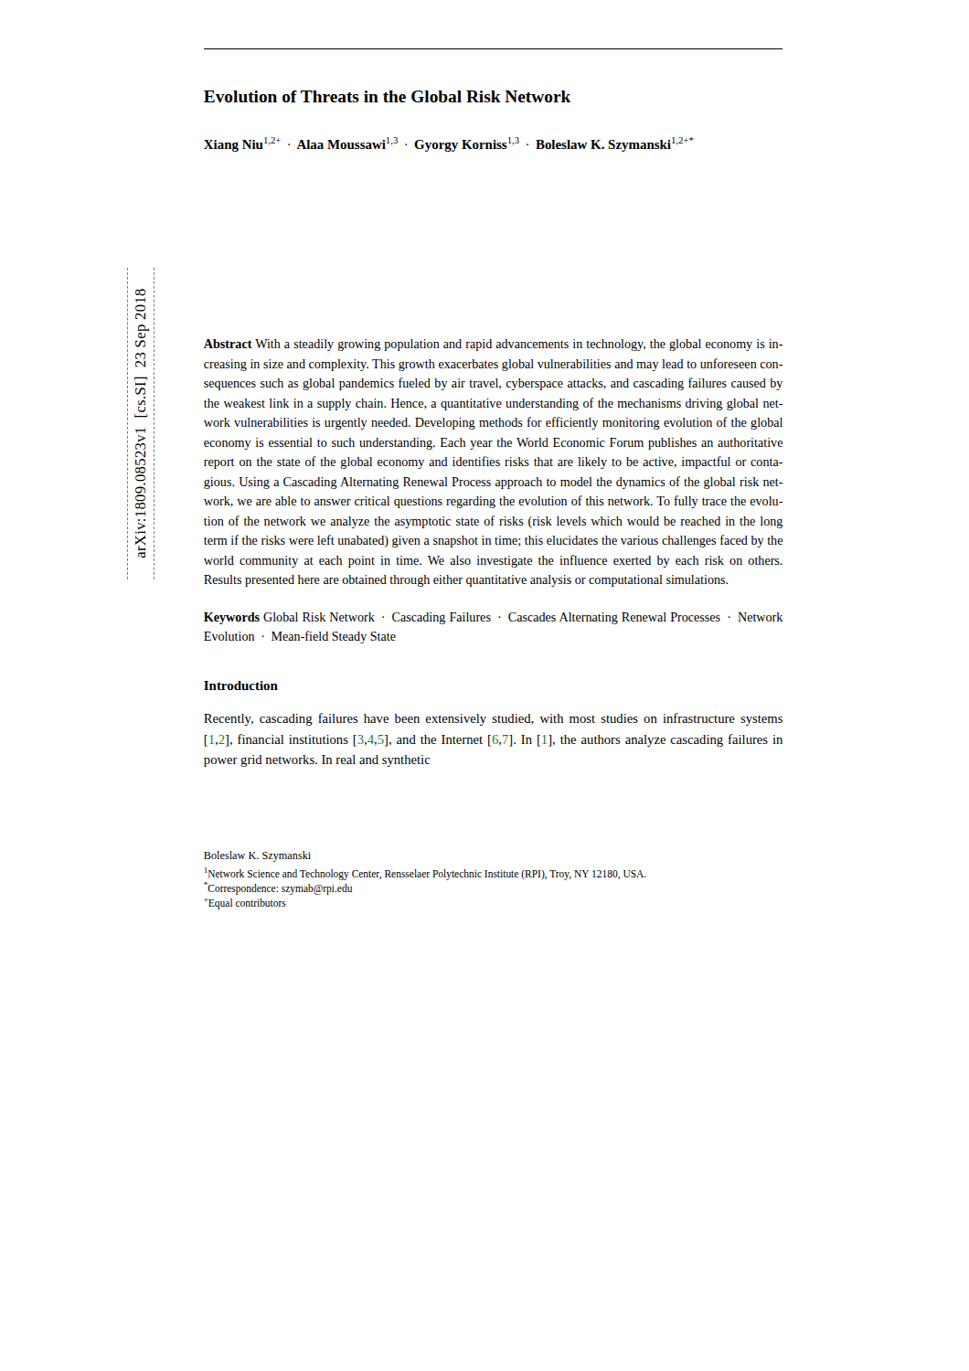arXiv:1809.08523v1 [cs.SI] 23 Sep 2018
Evolution of Threats in the Global Risk Network
Xiang Niu1,2+ · Alaa Moussawi1,3 · Gyorgy Korniss1,3 · Boleslaw K. Szymanski1,2+*
Abstract With a steadily growing population and rapid advancements in technology, the global economy is increasing in size and complexity. This growth exacerbates global vulnerabilities and may lead to unforeseen consequences such as global pandemics fueled by air travel, cyberspace attacks, and cascading failures caused by the weakest link in a supply chain. Hence, a quantitative understanding of the mechanisms driving global network vulnerabilities is urgently needed. Developing methods for efficiently monitoring evolution of the global economy is essential to such understanding. Each year the World Economic Forum publishes an authoritative report on the state of the global economy and identifies risks that are likely to be active, impactful or contagious. Using a Cascading Alternating Renewal Process approach to model the dynamics of the global risk network, we are able to answer critical questions regarding the evolution of this network. To fully trace the evolution of the network we analyze the asymptotic state of risks (risk levels which would be reached in the long term if the risks were left unabated) given a snapshot in time; this elucidates the various challenges faced by the world community at each point in time. We also investigate the influence exerted by each risk on others. Results presented here are obtained through either quantitative analysis or computational simulations.
Keywords Global Risk Network · Cascading Failures · Cascades Alternating Renewal Processes · Network Evolution · Mean-field Steady State
Introduction
Recently, cascading failures have been extensively studied, with most studies on infrastructure systems [1,2], financial institutions [3,4,5], and the Internet [6,7]. In [1], the authors analyze cascading failures in power grid networks. In real and synthetic
Boleslaw K. Szymanski
1Network Science and Technology Center, Rensselaer Polytechnic Institute (RPI), Troy, NY 12180, USA.
*Correspondence: szymab@rpi.edu
+Equal contributors